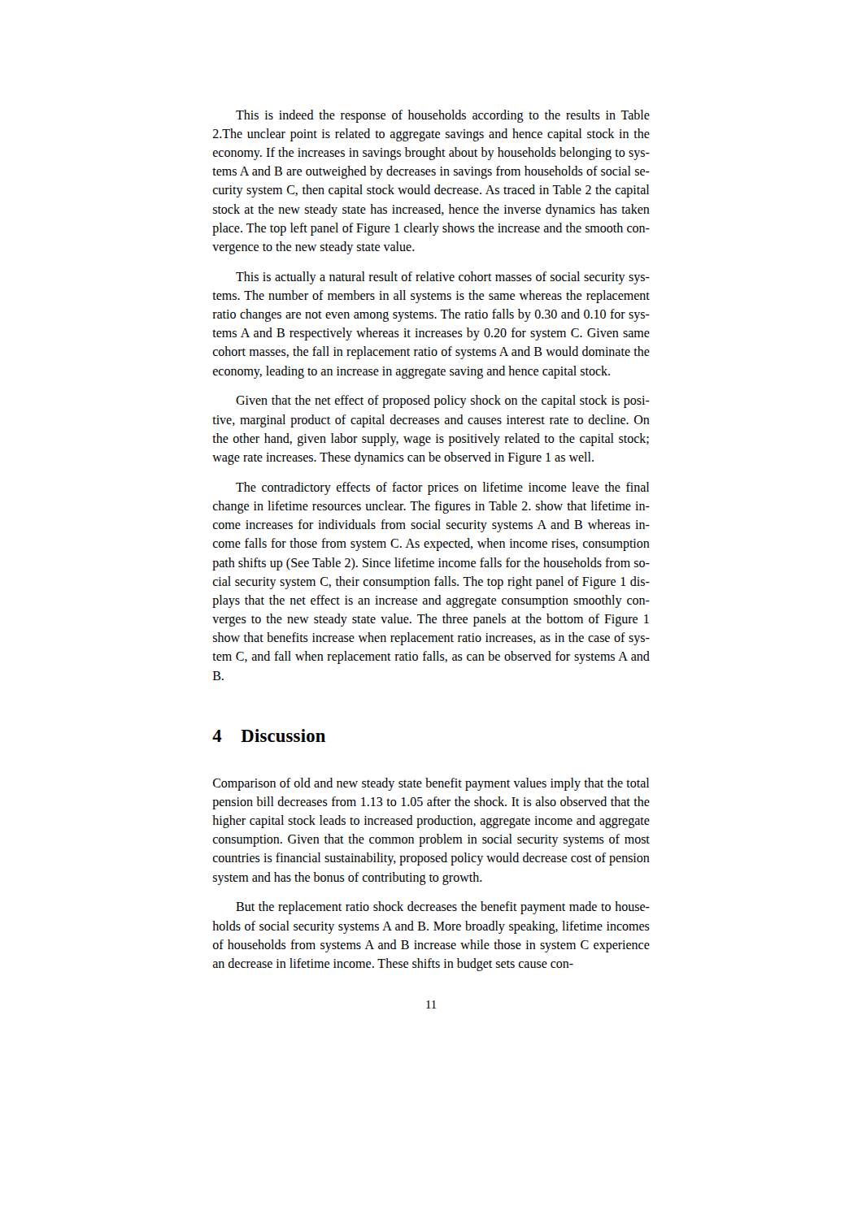This is indeed the response of households according to the results in Table 2.The unclear point is related to aggregate savings and hence capital stock in the economy. If the increases in savings brought about by households belonging to systems A and B are outweighed by decreases in savings from households of social security system C, then capital stock would decrease. As traced in Table 2 the capital stock at the new steady state has increased, hence the inverse dynamics has taken place. The top left panel of Figure 1 clearly shows the increase and the smooth convergence to the new steady state value.
This is actually a natural result of relative cohort masses of social security systems. The number of members in all systems is the same whereas the replacement ratio changes are not even among systems. The ratio falls by 0.30 and 0.10 for systems A and B respectively whereas it increases by 0.20 for system C. Given same cohort masses, the fall in replacement ratio of systems A and B would dominate the economy, leading to an increase in aggregate saving and hence capital stock.
Given that the net effect of proposed policy shock on the capital stock is positive, marginal product of capital decreases and causes interest rate to decline. On the other hand, given labor supply, wage is positively related to the capital stock; wage rate increases. These dynamics can be observed in Figure 1 as well.
The contradictory effects of factor prices on lifetime income leave the final change in lifetime resources unclear. The figures in Table 2. show that lifetime income increases for individuals from social security systems A and B whereas income falls for those from system C. As expected, when income rises, consumption path shifts up (See Table 2). Since lifetime income falls for the households from social security system C, their consumption falls. The top right panel of Figure 1 displays that the net effect is an increase and aggregate consumption smoothly converges to the new steady state value. The three panels at the bottom of Figure 1 show that benefits increase when replacement ratio increases, as in the case of system C, and fall when replacement ratio falls, as can be observed for systems A and B.
4 Discussion
Comparison of old and new steady state benefit payment values imply that the total pension bill decreases from 1.13 to 1.05 after the shock. It is also observed that the higher capital stock leads to increased production, aggregate income and aggregate consumption. Given that the common problem in social security systems of most countries is financial sustainability, proposed policy would decrease cost of pension system and has the bonus of contributing to growth.
But the replacement ratio shock decreases the benefit payment made to households of social security systems A and B. More broadly speaking, lifetime incomes of households from systems A and B increase while those in system C experience an decrease in lifetime income. These shifts in budget sets cause con-
11